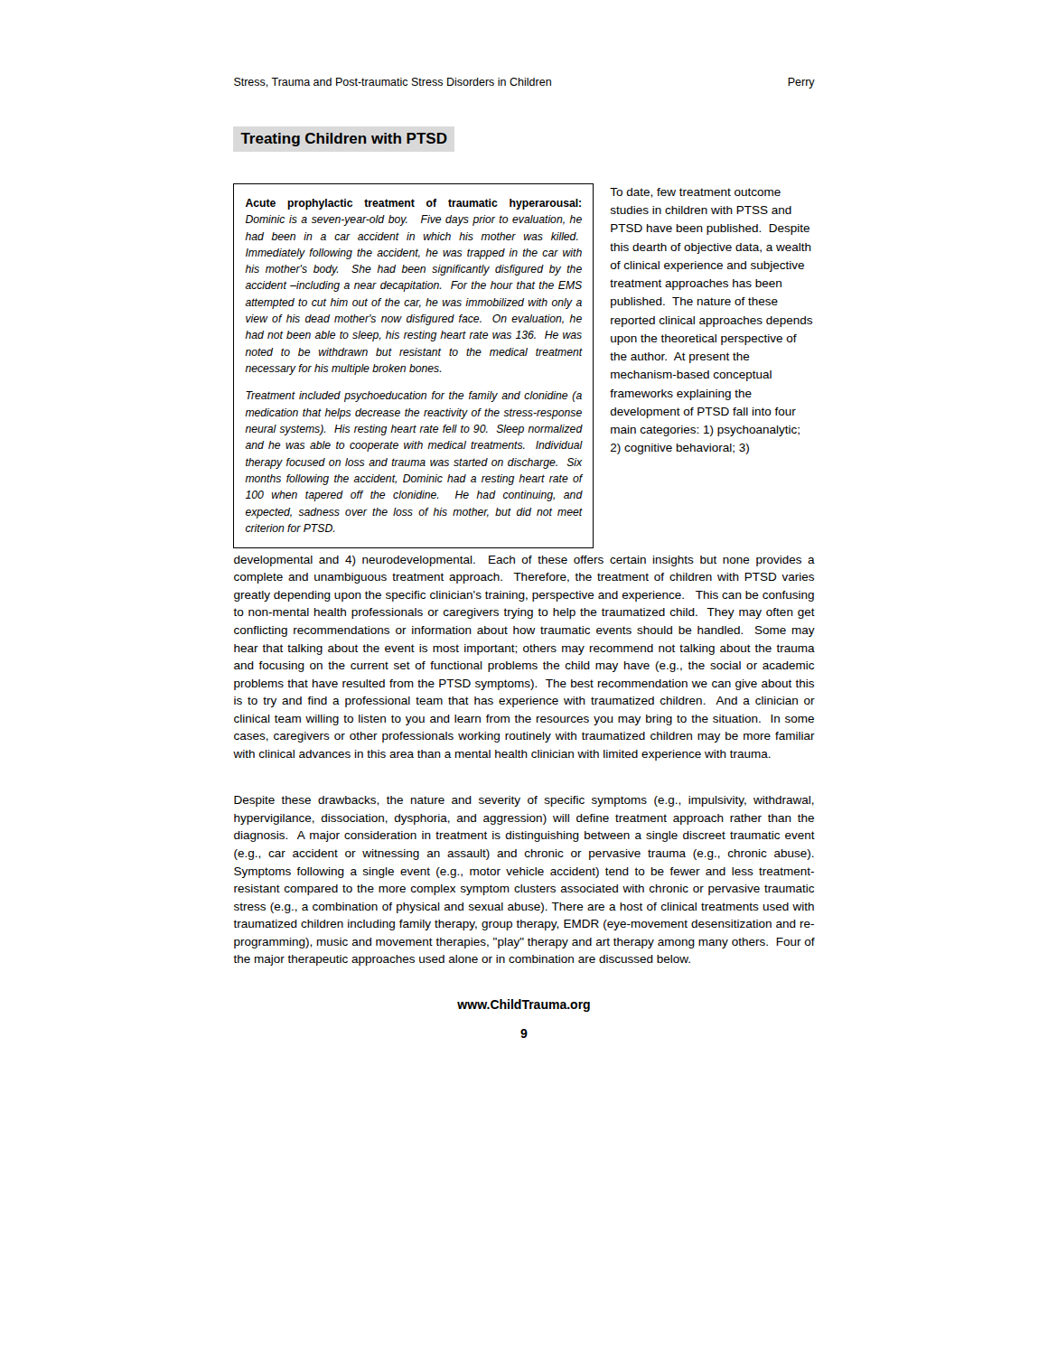Stress, Trauma and Post-traumatic Stress Disorders in Children Perry
Treating Children with PTSD
Acute prophylactic treatment of traumatic hyperarousal: Dominic is a seven-year-old boy. Five days prior to evaluation, he had been in a car accident in which his mother was killed. Immediately following the accident, he was trapped in the car with his mother's body. She had been significantly disfigured by the accident –including a near decapitation. For the hour that the EMS attempted to cut him out of the car, he was immobilized with only a view of his dead mother's now disfigured face. On evaluation, he had not been able to sleep, his resting heart rate was 136. He was noted to be withdrawn but resistant to the medical treatment necessary for his multiple broken bones.
Treatment included psychoeducation for the family and clonidine (a medication that helps decrease the reactivity of the stress-response neural systems). His resting heart rate fell to 90. Sleep normalized and he was able to cooperate with medical treatments. Individual therapy focused on loss and trauma was started on discharge. Six months following the accident, Dominic had a resting heart rate of 100 when tapered off the clonidine. He had continuing, and expected, sadness over the loss of his mother, but did not meet criterion for PTSD.
To date, few treatment outcome studies in children with PTSS and PTSD have been published. Despite this dearth of objective data, a wealth of clinical experience and subjective treatment approaches has been published. The nature of these reported clinical approaches depends upon the theoretical perspective of the author. At present the mechanism-based conceptual frameworks explaining the development of PTSD fall into four main categories: 1) psychoanalytic; 2) cognitive behavioral; 3)
developmental and 4) neurodevelopmental. Each of these offers certain insights but none provides a complete and unambiguous treatment approach. Therefore, the treatment of children with PTSD varies greatly depending upon the specific clinician's training, perspective and experience. This can be confusing to non-mental health professionals or caregivers trying to help the traumatized child. They may often get conflicting recommendations or information about how traumatic events should be handled. Some may hear that talking about the event is most important; others may recommend not talking about the trauma and focusing on the current set of functional problems the child may have (e.g., the social or academic problems that have resulted from the PTSD symptoms). The best recommendation we can give about this is to try and find a professional team that has experience with traumatized children. And a clinician or clinical team willing to listen to you and learn from the resources you may bring to the situation. In some cases, caregivers or other professionals working routinely with traumatized children may be more familiar with clinical advances in this area than a mental health clinician with limited experience with trauma.
Despite these drawbacks, the nature and severity of specific symptoms (e.g., impulsivity, withdrawal, hypervigilance, dissociation, dysphoria, and aggression) will define treatment approach rather than the diagnosis. A major consideration in treatment is distinguishing between a single discreet traumatic event (e.g., car accident or witnessing an assault) and chronic or pervasive trauma (e.g., chronic abuse). Symptoms following a single event (e.g., motor vehicle accident) tend to be fewer and less treatment-resistant compared to the more complex symptom clusters associated with chronic or pervasive traumatic stress (e.g., a combination of physical and sexual abuse). There are a host of clinical treatments used with traumatized children including family therapy, group therapy, EMDR (eye-movement desensitization and re-programming), music and movement therapies, "play" therapy and art therapy among many others. Four of the major therapeutic approaches used alone or in combination are discussed below.
www.ChildTrauma.org
9